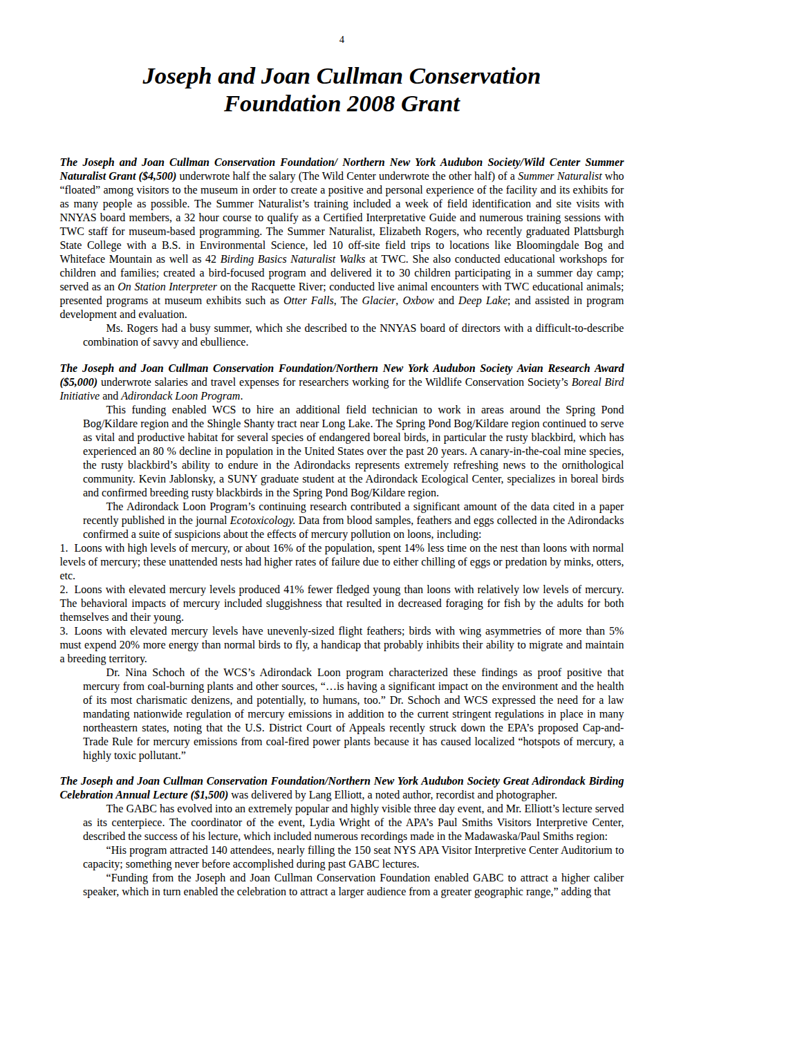4
Joseph and Joan Cullman Conservation
Foundation 2008 Grant
The Joseph and Joan Cullman Conservation Foundation/ Northern New York Audubon Society/Wild Center Summer Naturalist Grant ($4,500) underwrote half the salary (The Wild Center underwrote the other half) of a Summer Naturalist who “floated” among visitors to the museum in order to create a positive and personal experience of the facility and its exhibits for as many people as possible. The Summer Naturalist’s training included a week of field identification and site visits with NNYAS board members, a 32 hour course to qualify as a Certified Interpretative Guide and numerous training sessions with TWC staff for museum-based programming. The Summer Naturalist, Elizabeth Rogers, who recently graduated Plattsburgh State College with a B.S. in Environmental Science, led 10 off-site field trips to locations like Bloomingdale Bog and Whiteface Mountain as well as 42 Birding Basics Naturalist Walks at TWC. She also conducted educational workshops for children and families; created a bird-focused program and delivered it to 30 children participating in a summer day camp; served as an On Station Interpreter on the Racquette River; conducted live animal encounters with TWC educational animals; presented programs at museum exhibits such as Otter Falls, The Glacier, Oxbow and Deep Lake; and assisted in program development and evaluation.
Ms. Rogers had a busy summer, which she described to the NNYAS board of directors with a difficult-to-describe combination of savvy and ebullience.
The Joseph and Joan Cullman Conservation Foundation/Northern New York Audubon Society Avian Research Award ($5,000) underwrote salaries and travel expenses for researchers working for the Wildlife Conservation Society’s Boreal Bird Initiative and Adirondack Loon Program.
This funding enabled WCS to hire an additional field technician to work in areas around the Spring Pond Bog/Kildare region and the Shingle Shanty tract near Long Lake. The Spring Pond Bog/Kildare region continued to serve as vital and productive habitat for several species of endangered boreal birds, in particular the rusty blackbird, which has experienced an 80 % decline in population in the United States over the past 20 years. A canary-in-the-coal mine species, the rusty blackbird’s ability to endure in the Adirondacks represents extremely refreshing news to the ornithological community. Kevin Jablonsky, a SUNY graduate student at the Adirondack Ecological Center, specializes in boreal birds and confirmed breeding rusty blackbirds in the Spring Pond Bog/Kildare region.
The Adirondack Loon Program’s continuing research contributed a significant amount of the data cited in a paper recently published in the journal Ecotoxicology. Data from blood samples, feathers and eggs collected in the Adirondacks confirmed a suite of suspicions about the effects of mercury pollution on loons, including:
1. Loons with high levels of mercury, or about 16% of the population, spent 14% less time on the nest than loons with normal levels of mercury; these unattended nests had higher rates of failure due to either chilling of eggs or predation by minks, otters, etc.
2. Loons with elevated mercury levels produced 41% fewer fledged young than loons with relatively low levels of mercury. The behavioral impacts of mercury included sluggishness that resulted in decreased foraging for fish by the adults for both themselves and their young.
3. Loons with elevated mercury levels have unevenly-sized flight feathers; birds with wing asymmetries of more than 5% must expend 20% more energy than normal birds to fly, a handicap that probably inhibits their ability to migrate and maintain a breeding territory.
Dr. Nina Schoch of the WCS’s Adirondack Loon program characterized these findings as proof positive that mercury from coal-burning plants and other sources, “…is having a significant impact on the environment and the health of its most charismatic denizens, and potentially, to humans, too.” Dr. Schoch and WCS expressed the need for a law mandating nationwide regulation of mercury emissions in addition to the current stringent regulations in place in many northeastern states, noting that the U.S. District Court of Appeals recently struck down the EPA’s proposed Cap-and-Trade Rule for mercury emissions from coal-fired power plants because it has caused localized “hotspots of mercury, a highly toxic pollutant.”
The Joseph and Joan Cullman Conservation Foundation/Northern New York Audubon Society Great Adirondack Birding Celebration Annual Lecture ($1,500) was delivered by Lang Elliott, a noted author, recordist and photographer.
The GABC has evolved into an extremely popular and highly visible three day event, and Mr. Elliott’s lecture served as its centerpiece. The coordinator of the event, Lydia Wright of the APA’s Paul Smiths Visitors Interpretive Center, described the success of his lecture, which included numerous recordings made in the Madawaska/Paul Smiths region:
“His program attracted 140 attendees, nearly filling the 150 seat NYS APA Visitor Interpretive Center Auditorium to capacity; something never before accomplished during past GABC lectures.
“Funding from the Joseph and Joan Cullman Conservation Foundation enabled GABC to attract a higher caliber speaker, which in turn enabled the celebration to attract a larger audience from a greater geographic range,” adding that